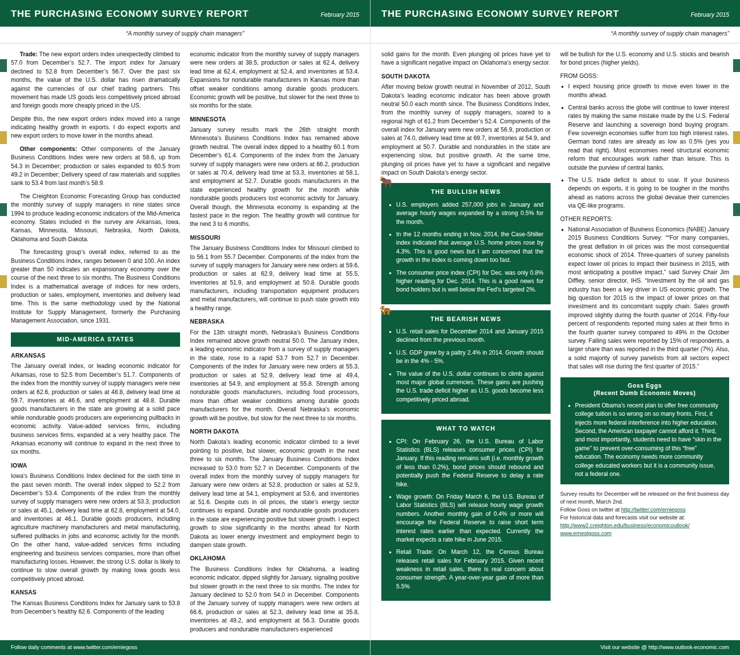The Purchasing Economy Survey Report
February 2015
“A monthly survey of supply chain managers”
Trade: The new export orders index unexpectedly climbed to 57.0 from December’s 52.7. The import index for January declined to 52.8 from December’s 56.7. Over the past six months, the value of the U.S. dollar has risen dramatically against the currencies of our chief trading partners. This movement has made US goods less competitively priced abroad and foreign goods more cheaply priced in the US.
Despite this, the new export orders index moved into a range indicating healthy growth in exports. I do expect exports and new export orders to move lower in the months ahead.
Other components: Other components of the January Business Conditions Index were new orders at 58.6, up from 54.3 in December; production or sales expanded to 60.5 from 49.2 in December; Delivery speed of raw materials and supplies sank to 53.4 from last month’s 58.9.
The Creighton Economic Forecasting Group has conducted the monthly survey of supply managers in nine states since 1994 to produce leading economic indicators of the Mid-America economy. States included in the survey are Arkansas, Iowa, Kansas, Minnesota, Missouri, Nebraska, North Dakota, Oklahoma and South Dakota.
The forecasting group’s overall index, referred to as the Business Conditions Index, ranges between 0 and 100. An index greater than 50 indicates an expansionary economy over the course of the next three to six months. The Business Conditions Index is a mathematical average of indices for new orders, production or sales, employment, inventories and delivery lead time. This is the same methodology used by the National Institute for Supply Management, formerly the Purchasing Management Association, since 1931.
Mid-America States
ARKANSAS
The January overall index, or leading economic indicator for Arkansas, rose to 52.5 from December’s 51.7. Components of the index from the monthly survey of supply managers were new orders at 62.6, production or sales at 48.8, delivery lead time at 59.7, inventories at 46.6, and employment at 48.8. Durable goods manufacturers in the state are growing at a solid pace while nondurable goods producers are experiencing pullbacks in economic activity. Value-added services firms, including business services firms, expanded at a very healthy pace. The Arkansas economy will continue to expand in the next three to six months.
IOWA
Iowa’s Business Conditions Index declined for the sixth time in the past seven month. The overall index slipped to 52.2 from December’s 53.4. Components of the index from the monthly survey of supply managers were new orders at 53.3, production or sales at 45.1, delivery lead time at 62.8, employment at 54.0, and inventories at 46.1. Durable goods producers, including agriculture machinery manufacturers and metal manufacturing, suffered pullbacks in jobs and economic activity for the month. On the other hand, value-added services firms including engineering and business services companies, more than offset manufacturing losses. However, the strong U.S. dollar is likely to continue to slow overall growth by making Iowa goods less competitively priced abroad.
KANSAS
The Kansas Business Conditions Index for January sank to 53.8 from December’s healthy 62.6. Components of the leading
economic indicator from the monthly survey of supply managers were new orders at 38.5, production or sales at 62.4, delivery lead time at 62.4, employment at 52.4, and inventories at 53.4. Expansions for nondurable manufacturers in Kansas more than offset weaker conditions among durable goods producers. Economic growth will be positive, but slower for the next three to six months for the state.
MINNESOTA
January survey results mark the 26th straight month Minnesota’s Business Conditions Index has remained above growth neutral. The overall index dipped to a healthy 60.1 from December’s 61.4. Components of the index from the January survey of supply managers were new orders at 66.2, production or sales at 70.4, delivery lead time at 53.3, inventories at 58.1, and employment at 52.7. Durable goods manufacturers in the state experienced healthy growth for the month while nondurable goods producers lost economic activity for January. Overall though, the Minnesota economy is expanding at the fastest pace in the region. The healthy growth will continue for the next 3 to 6 months.
MISSOURI
The January Business Conditions Index for Missouri climbed to to 56.1 from 55.7 December. Components of the index from the survey of supply managers for January were new orders at 59.6, production or sales at 62.9, delivery lead time at 55.5, inventories at 51.9, and employment at 50.8. Durable goods manufacturers, including transportation equipment producers and metal manufacturers, will continue to push state growth into a healthy range.
NEBRASKA
For the 13th straight month, Nebraska’s Business Conditions Index remained above growth neutral 50.0. The January index, a leading economic indicator from a survey of supply managers in the state, rose to a rapid 53.7 from 52.7 in December. Components of the index for January were new orders at 55.3, production or sales at 52.9, delivery lead time at 49.4, inventories at 54.9, and employment at 55.8. Strength among nondurable goods manufacturers, including food processors, more than offset weaker conditions among durable goods manufacturers for the month. Overall Nebraska’s economic growth will be positive, but slow for the next three to six months.
NORTH DAKOTA
North Dakota’s leading economic indicator climbed to a level pointing to positive, but slower, economic growth in the next three to six months. The January Business Conditions Index increased to 53.0 from 52.7 in December. Components of the overall index from the monthly survey of supply managers for January were new orders at 52.8, production or sales at 52.9, delivery lead time at 54.1, employment at 53.6, and inventories at 51.6. Despite cuts in oil prices, the state’s energy sector continues to expand. Durable and nondurable goods producers in the state are experiencing positive but slower growth. I expect growth to slow significantly in the months ahead for North Dakota as lower energy investment and employment begin to dampen state growth.
OKLAHOMA
The Business Conditions Index for Oklahoma, a leading economic indicator, dipped slightly for January, signaling positive but slower growth in the next three to six months. The index for January declined to 52.0 from 54.0 in December. Components of the January survey of supply managers were new orders at 66.6, production or sales at 52.3, delivery lead time at 35.8, inventories at 49.2, and employment at 56.3. Durable goods producers and nondurable manufacturers experienced
Follow daily comments at www.twitter.com/erniegoss
The Purchasing Economy Survey Report
February 2015
“A monthly survey of supply chain managers”
solid gains for the month. Even plunging oil prices have yet to have a significant negative impact on Oklahoma’s energy sector.
SOUTH DAKOTA
After moving below growth neutral in November of 2012, South Dakota’s leading economic indicator has been above growth neutral 50.0 each month since. The Business Conditions Index, from the monthly survey of supply managers, soared to a regional high of 61.2 from December’s 52.4. Components of the overall index for January were new orders at 56.9, production or sales at 74.0, delivery lead time at 69.7, inventories at 54.9, and employment at 50.7. Durable and nondurables in the state are experiencing slow, but positive growth. At the same time, plunging oil prices have yet to have a significant and negative impact on South Dakota’s energy sector.
🐂
The Bullish News
U.S. employers added 257,000 jobs in January and average hourly wages expanded by a strong 0.5% for the month.
In the 12 months ending in Nov. 2014, the Case-Shiller index indicated that average U.S. home prices rose by 4.3%. This is good news but I am concerned that the growth in the index is coming down too fast.
The consumer price index (CPI) for Dec. was only 0.8% higher reading for Dec. 2014. This is a good news for bond holders but is well below the Fed’s targeted 2%.
🐅
The Bearish News
U.S. retail sales for December 2014 and January 2015 declined from the previous month.
U.S. GDP grew by a paltry 2.4% in 2014. Growth should be in the 4% - 5%.
The value of the U.S. dollar continues to climb against most major global currencies. These gains are pushing the U.S. trade deficit higher as U.S. goods become less competitively priced abroad.
What to Watch
CPI: On February 26, the U.S. Bureau of Labor Statistics (BLS) releases consumer prices (CPI) for January. If this reading remains soft (i.e. monthly growth of less than 0.2%), bond prices should rebound and potentially push the Federal Reserve to delay a rate hike.
Wage growth: On Friday March 6, the U.S. Bureau of Labor Statistics (BLS) will release hourly wage growth numbers. Another monthly gain of 0.4% or more will encourage the Federal Reserve to raise short term interest rates earlier than expected. Currently the market expects a rate hike in June 2015.
Retail Trade: On March 12, the Census Bureau releases retail sales for February 2015. Given recent weakness in retail sales, there is real concern about consumer strength. A year-over-year gain of more than 5.5%
will be bullish for the U.S. economy and U.S. stocks and bearish for bond prices (higher yields).
FROM GOSS:
I expect housing price growth to move even lower in the months ahead.
Central banks across the globe will continue to lower interest rates by making the same mistake made by the U.S. Federal Reserve and launching a sovereign bond buying program. Few sovereign economies suffer from too high interest rates. German bond rates are already as low as 0.5% (yes you read that right). Most economies need structural economic reform that encourages work rather than leisure. This is outside the purview of central banks.
The U.S. trade deficit is about to soar. If your business depends on exports, it is going to be tougher in the months ahead as nations across the global devalue their currencies via QE-like programs.
OTHER REPORTS:
National Association of Business Economics (NABE) January 2015 Business Conditions Survey: ““For many companies, the great deflation in oil prices was the most consequential economic shock of 2014. Three-quarters of survey panelists expect lower oil prices to impact their business in 2015, with most anticipating a positive impact,” said Survey Chair Jim Diffley, senior director, IHS. “Investment by the oil and gas industry has been a key driver in US economic growth. The big question for 2015 is the impact of lower prices on that investment and its concomitant supply chain. Sales growth improved slightly during the fourth quarter of 2014. Fifty-four percent of respondents reported rising sales at their firms in the fourth quarter survey compared to 49% in the October survey. Falling sales were reported by 15% of respondents, a larger share than was reported in the third quarter (7%). Also, a solid majority of survey panelists from all sectors expect that sales will rise during the first quarter of 2015.”
Goss Eggs
(Recent Dumb Economic Moves)
President Obama’s recent plan to offer free community college tuition is so wrong on so many fronts. First, it injects more federal interference into higher education. Second, the American taxpayer cannot afford it. Third, and most importantly, students need to have “skin in the game” to prevent over-consuming of this “free” education. The economy needs more community college educated workers but it is a community issue, not a federal one.
Survey results for December will be released on the first business day of next month, March 2nd.
Follow Goss on twitter at http://twitter.com/erniegoss
For historical data and forecasts visit our website at:
http://www2.creighton.edu/business/economicoutlook/
www.ernestgoss.com
Visit our website @ http://www.outlook-economic.com